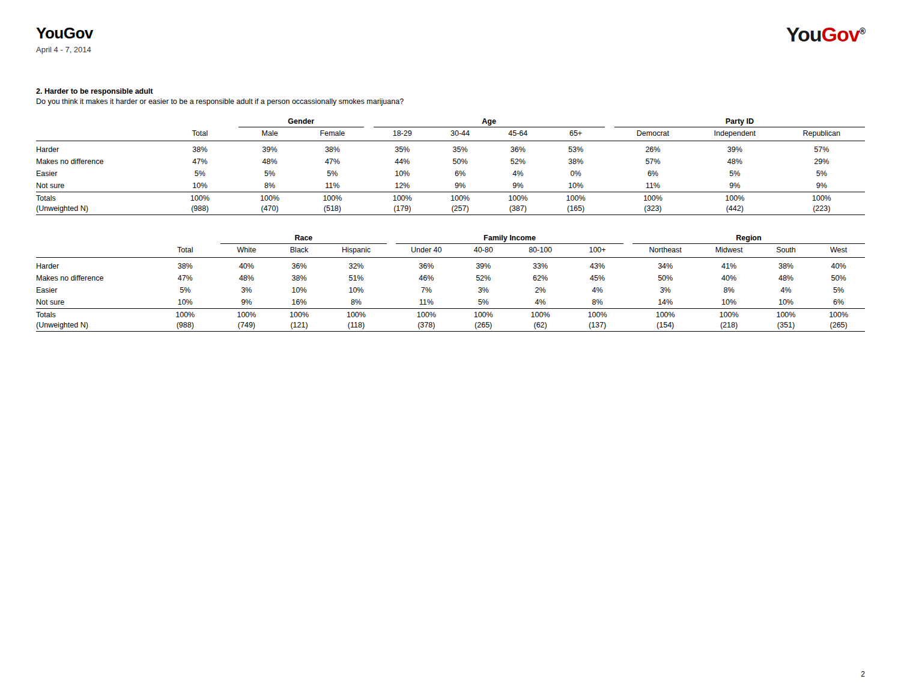YouGov
April 4 - 7, 2014
You Gov®
2. Harder to be responsible adult
Do you think it makes it harder or easier to be a responsible adult if a person occassionally smokes marijuana?
| | | | Gender | | Age | | Party ID |
| | Total | | Male | Female | | 18-29 | 30-44 | 45-64 | 65+ | | Democrat | Independent | Republican |
| Harder | 38% | | 39% | 38% | | 35% | 35% | 36% | 53% | | 26% | 39% | 57% |
| Makes no difference | 47% | | 48% | 47% | | 44% | 50% | 52% | 38% | | 57% | 48% | 29% |
| Easier | 5% | | 5% | 5% | | 10% | 6% | 4% | 0% | | 6% | 5% | 5% |
| Not sure | 10% | | 8% | 11% | | 12% | 9% | 9% | 10% | | 11% | 9% | 9% |
| Totals | 100% | | 100% | 100% | | 100% | 100% | 100% | 100% | | 100% | 100% | 100% |
| (Unweighted N) | (988) | | (470) | (518) | | (179) | (257) | (387) | (165) | | (323) | (442) | (223) |
| | | | Race | | Family Income | | Region |
| | Total | | White | Black | Hispanic | | Under 40 | 40-80 | 80-100 | 100+ | | Northeast | Midwest | South | West |
| Harder | 38% | | 40% | 36% | 32% | | 36% | 39% | 33% | 43% | | 34% | 41% | 38% | 40% |
| Makes no difference | 47% | | 48% | 38% | 51% | | 46% | 52% | 62% | 45% | | 50% | 40% | 48% | 50% |
| Easier | 5% | | 3% | 10% | 10% | | 7% | 3% | 2% | 4% | | 3% | 8% | 4% | 5% |
| Not sure | 10% | | 9% | 16% | 8% | | 11% | 5% | 4% | 8% | | 14% | 10% | 10% | 6% |
| Totals | 100% | | 100% | 100% | 100% | | 100% | 100% | 100% | 100% | | 100% | 100% | 100% | 100% |
| (Unweighted N) | (988) | | (749) | (121) | (118) | | (378) | (265) | (62) | (137) | | (154) | (218) | (351) | (265) |
2